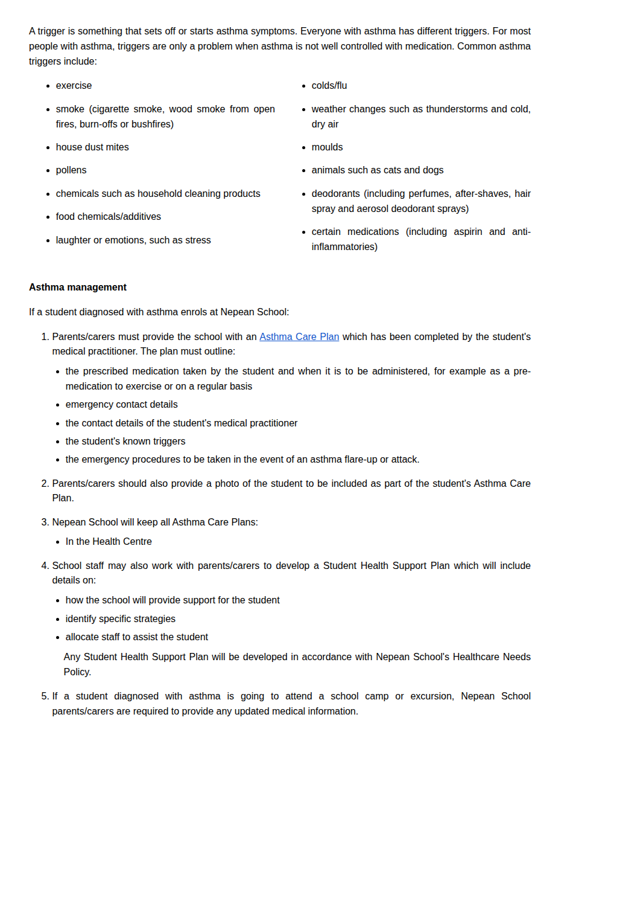A trigger is something that sets off or starts asthma symptoms. Everyone with asthma has different triggers. For most people with asthma, triggers are only a problem when asthma is not well controlled with medication. Common asthma triggers include:
exercise
smoke (cigarette smoke, wood smoke from open fires, burn-offs or bushfires)
house dust mites
pollens
chemicals such as household cleaning products
food chemicals/additives
laughter or emotions, such as stress
colds/flu
weather changes such as thunderstorms and cold, dry air
moulds
animals such as cats and dogs
deodorants (including perfumes, after-shaves, hair spray and aerosol deodorant sprays)
certain medications (including aspirin and anti-inflammatories)
Asthma management
If a student diagnosed with asthma enrols at Nepean School:
Parents/carers must provide the school with an Asthma Care Plan which has been completed by the student's medical practitioner. The plan must outline:
the prescribed medication taken by the student and when it is to be administered, for example as a pre-medication to exercise or on a regular basis
emergency contact details
the contact details of the student's medical practitioner
the student's known triggers
the emergency procedures to be taken in the event of an asthma flare-up or attack.
Parents/carers should also provide a photo of the student to be included as part of the student's Asthma Care Plan.
Nepean School will keep all Asthma Care Plans:
In the Health Centre
School staff may also work with parents/carers to develop a Student Health Support Plan which will include details on:
how the school will provide support for the student
identify specific strategies
allocate staff to assist the student
Any Student Health Support Plan will be developed in accordance with Nepean School's Healthcare Needs Policy.
If a student diagnosed with asthma is going to attend a school camp or excursion, Nepean School parents/carers are required to provide any updated medical information.